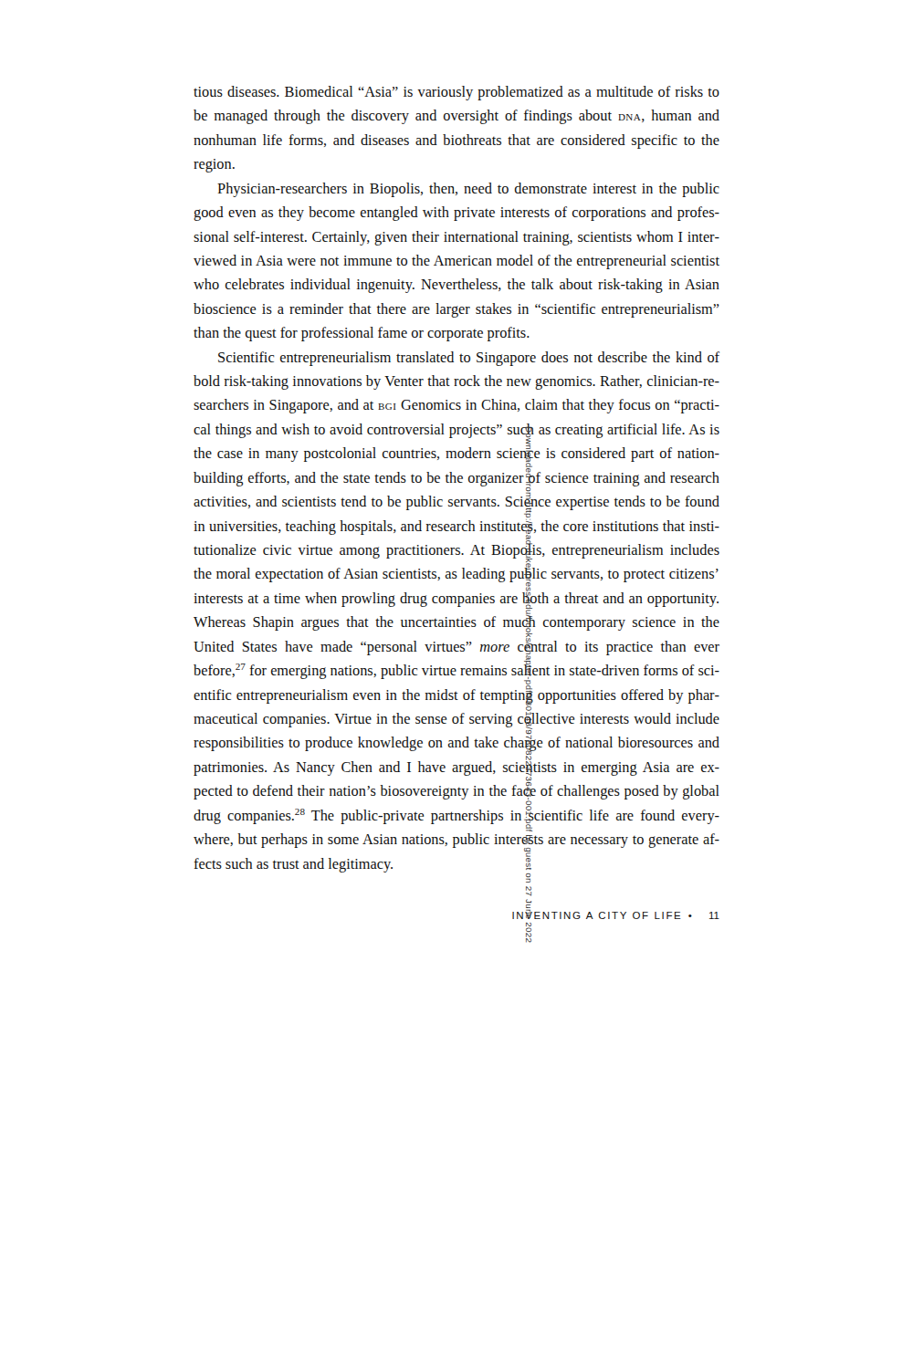Downloaded from http://read.dukeupress.edu/books/chapter-pdf/580148/9780822373643-001.pdf by guest on 27 June 2022
tious diseases. Biomedical “Asia” is variously problematized as a multitude of risks to be managed through the discovery and oversight of findings about dna, human and nonhuman life forms, and diseases and biothreats that are considered specific to the region.
Physician-researchers in Biopolis, then, need to demonstrate interest in the public good even as they become entangled with private interests of corporations and professional self-interest. Certainly, given their international training, scientists whom I interviewed in Asia were not immune to the American model of the entrepreneurial scientist who celebrates individual ingenuity. Nevertheless, the talk about risk-taking in Asian bioscience is a reminder that there are larger stakes in “scientific entrepreneurialism” than the quest for professional fame or corporate profits.
Scientific entrepreneurialism translated to Singapore does not describe the kind of bold risk-taking innovations by Venter that rock the new genomics. Rather, clinician-researchers in Singapore, and at bgi Genomics in China, claim that they focus on “practical things and wish to avoid controversial projects” such as creating artificial life. As is the case in many postcolonial countries, modern science is considered part of nation-building efforts, and the state tends to be the organizer of science training and research activities, and scientists tend to be public servants. Science expertise tends to be found in universities, teaching hospitals, and research institutes, the core institutions that institutionalize civic virtue among practitioners. At Biopolis, entrepreneurialism includes the moral expectation of Asian scientists, as leading public servants, to protect citizens’ interests at a time when prowling drug companies are both a threat and an opportunity. Whereas Shapin argues that the uncertainties of much contemporary science in the United States have made “personal virtues” more central to its practice than ever before,27 for emerging nations, public virtue remains salient in state-driven forms of scientific entrepreneurialism even in the midst of tempting opportunities offered by pharmaceutical companies. Virtue in the sense of serving collective interests would include responsibilities to produce knowledge on and take charge of national bioresources and patrimonies. As Nancy Chen and I have argued, scientists in emerging Asia are expected to defend their nation’s biosovereignty in the face of challenges posed by global drug companies.28 The public-private partnerships in scientific life are found everywhere, but perhaps in some Asian nations, public interests are necessary to generate affects such as trust and legitimacy.
Inventing a City of Life•11